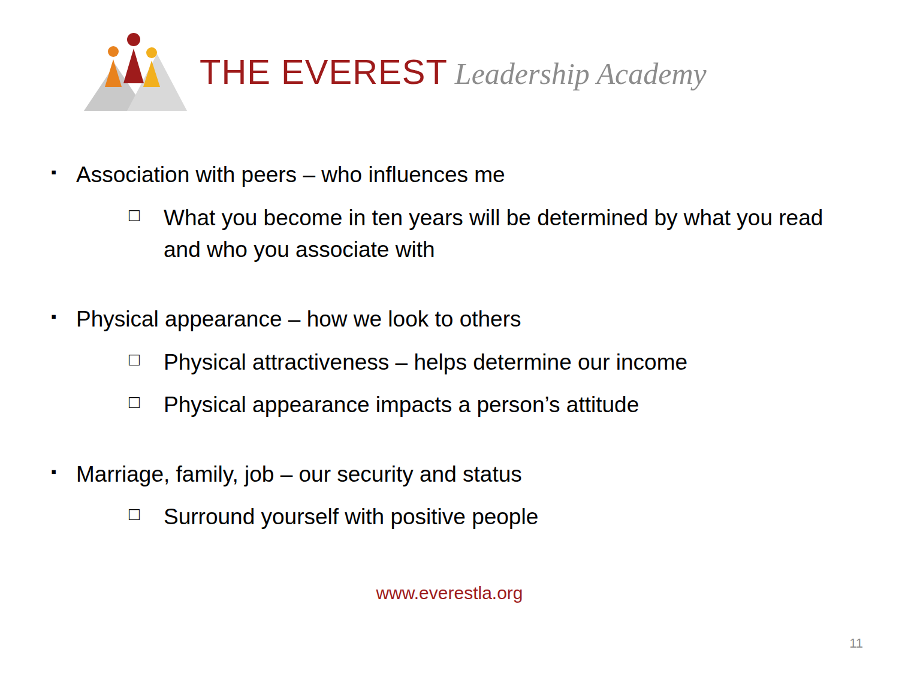THE EVEREST Leadership Academy
▪
Association with peers – who influences me
□
What you become in ten years will be determined by what you read and who you associate with
▪
Physical appearance – how we look to others
□
Physical attractiveness – helps determine our income
□
Physical appearance impacts a person’s attitude
▪
Marriage, family, job – our security and status
□
Surround yourself with positive people
www.everestla.org
11